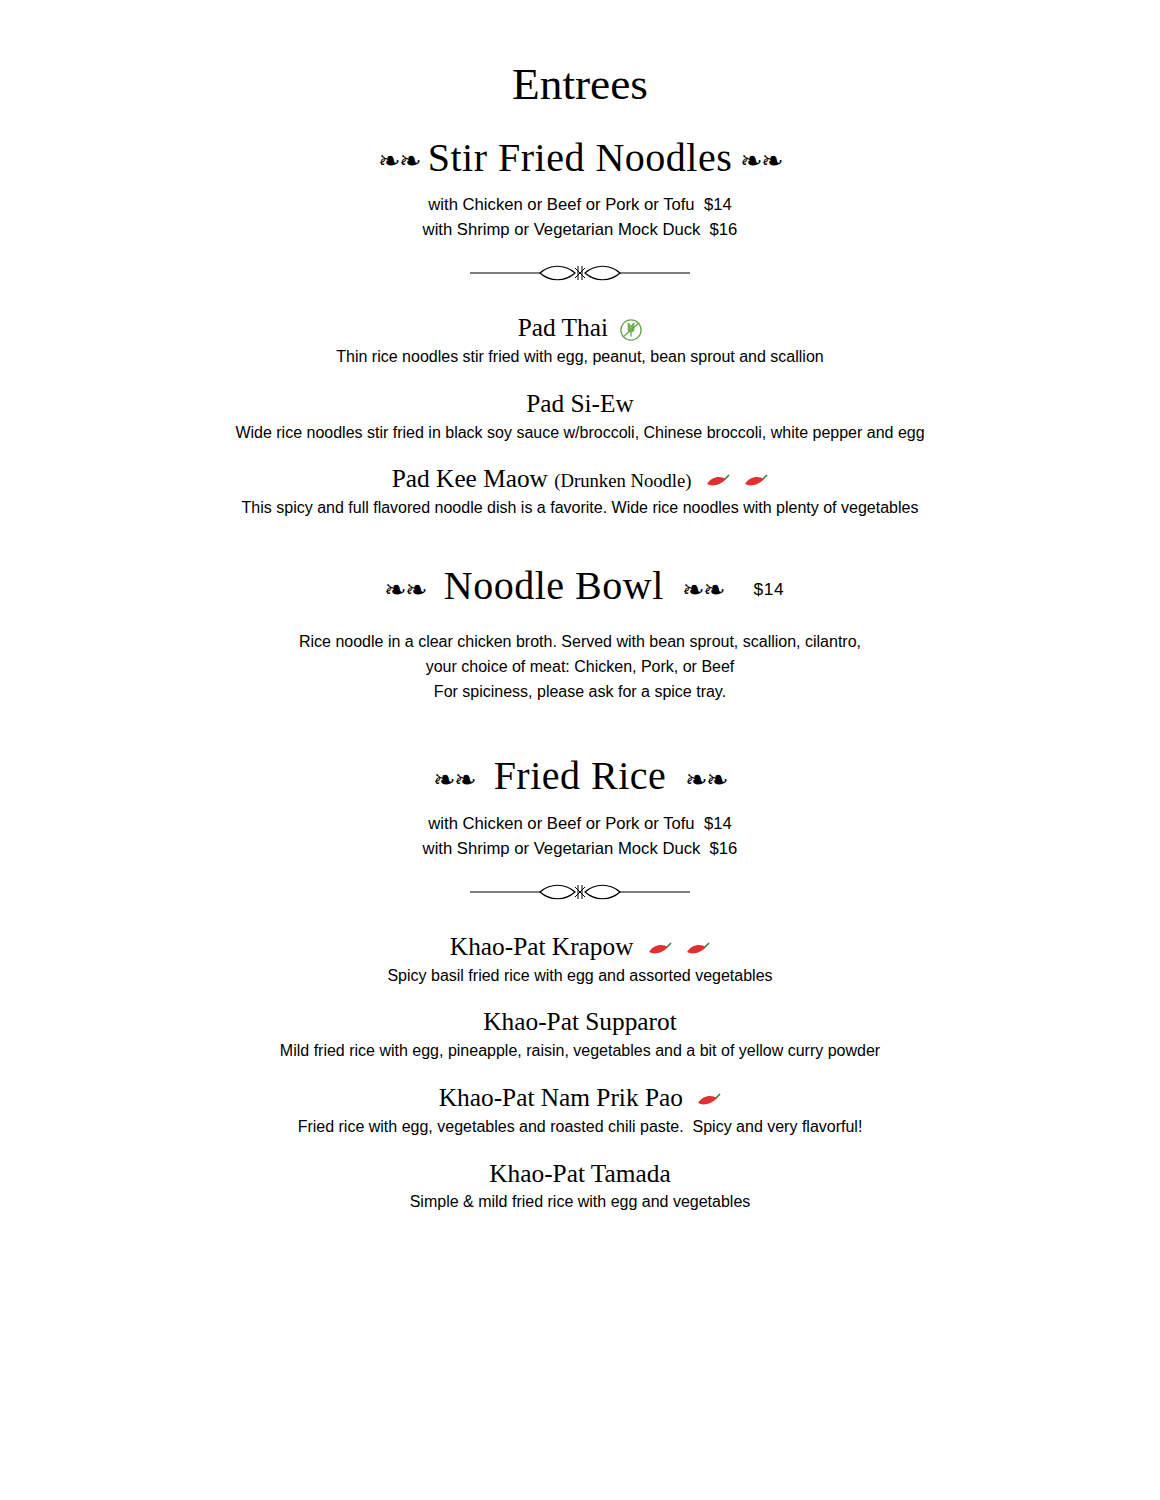Entrees
❧❧Stir Fried Noodles❧❧
with Chicken or Beef or Pork or Tofu $14
with Shrimp or Vegetarian Mock Duck $16
Pad Thai
Thin rice noodles stir fried with egg, peanut, bean sprout and scallion
Pad Si-Ew
Wide rice noodles stir fried in black soy sauce w/broccoli, Chinese broccoli, white pepper and egg
Pad Kee Maow (Drunken Noodle)
This spicy and full flavored noodle dish is a favorite. Wide rice noodles with plenty of vegetables
❧❧ Noodle Bowl ❧❧ $14
Rice noodle in a clear chicken broth. Served with bean sprout, scallion, cilantro,
your choice of meat: Chicken, Pork, or Beef
For spiciness, please ask for a spice tray.
❧❧ Fried Rice ❧❧
with Chicken or Beef or Pork or Tofu $14
with Shrimp or Vegetarian Mock Duck $16
Khao-Pat Krapow
Spicy basil fried rice with egg and assorted vegetables
Khao-Pat Supparot
Mild fried rice with egg, pineapple, raisin, vegetables and a bit of yellow curry powder
Khao-Pat Nam Prik Pao
Fried rice with egg, vegetables and roasted chili paste. Spicy and very flavorful!
Khao-Pat Tamada
Simple & mild fried rice with egg and vegetables